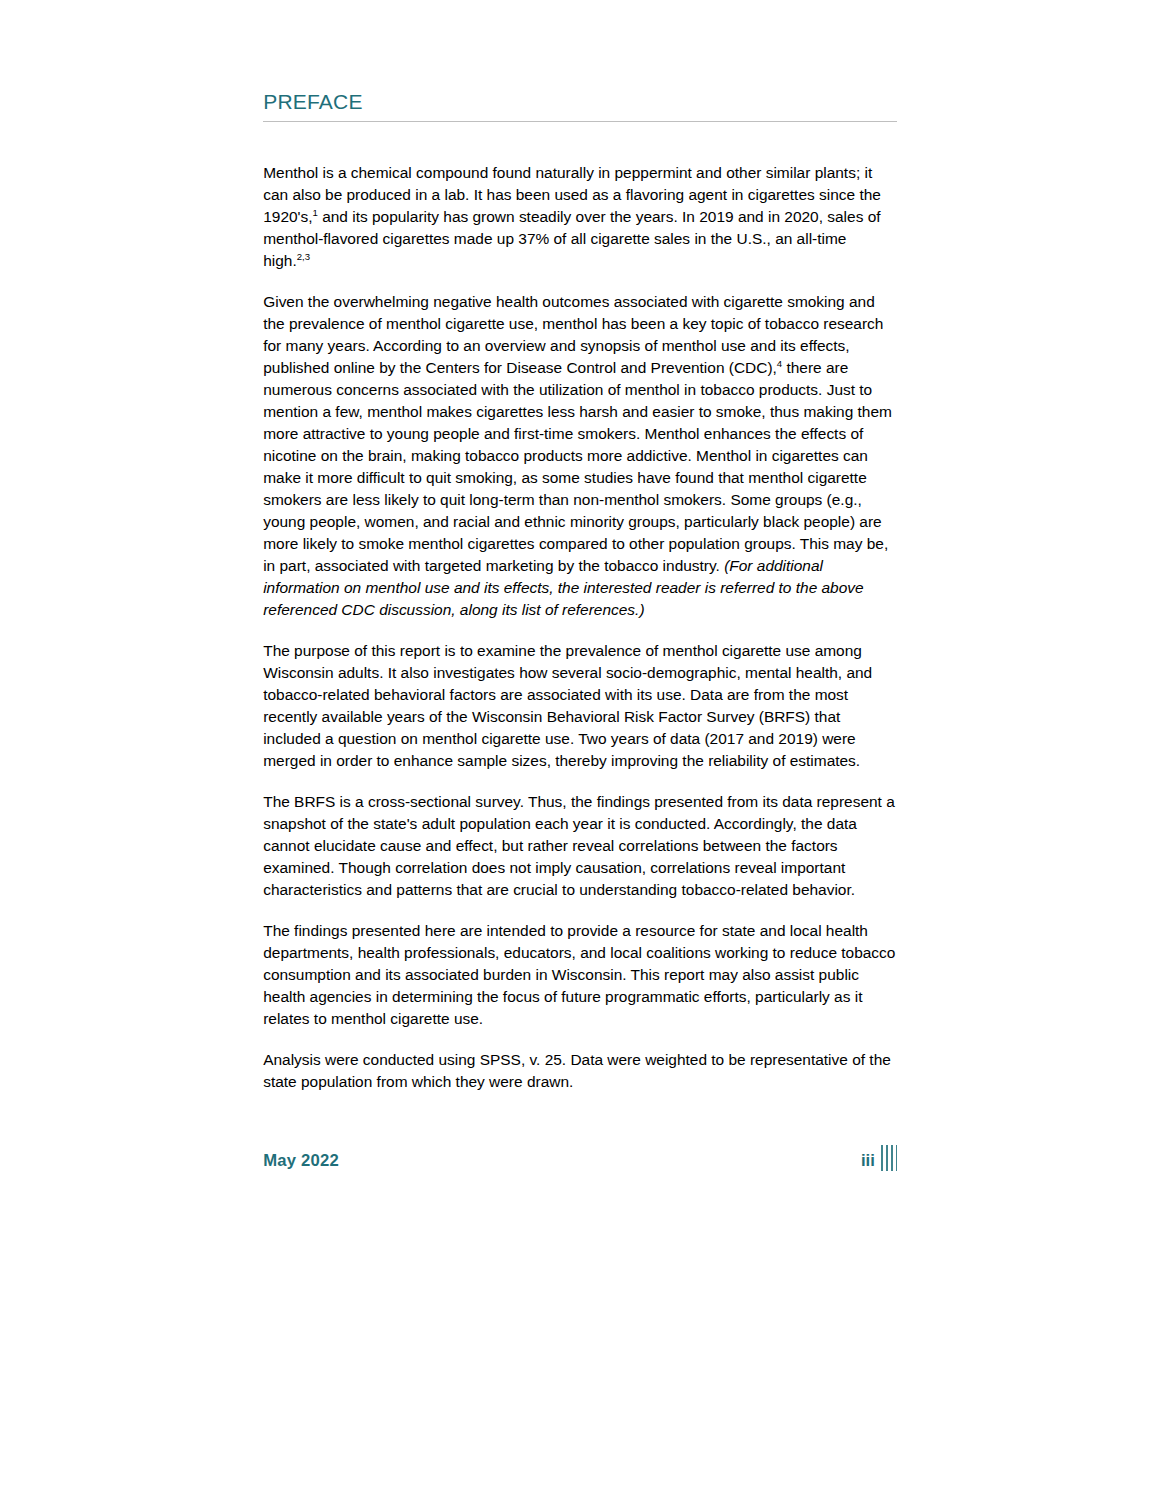Preface
Menthol is a chemical compound found naturally in peppermint and other similar plants; it can also be produced in a lab. It has been used as a flavoring agent in cigarettes since the 1920's,1 and its popularity has grown steadily over the years. In 2019 and in 2020, sales of menthol-flavored cigarettes made up 37% of all cigarette sales in the U.S., an all-time high.2,3
Given the overwhelming negative health outcomes associated with cigarette smoking and the prevalence of menthol cigarette use, menthol has been a key topic of tobacco research for many years. According to an overview and synopsis of menthol use and its effects, published online by the Centers for Disease Control and Prevention (CDC),4 there are numerous concerns associated with the utilization of menthol in tobacco products. Just to mention a few, menthol makes cigarettes less harsh and easier to smoke, thus making them more attractive to young people and first-time smokers. Menthol enhances the effects of nicotine on the brain, making tobacco products more addictive. Menthol in cigarettes can make it more difficult to quit smoking, as some studies have found that menthol cigarette smokers are less likely to quit long-term than non-menthol smokers. Some groups (e.g., young people, women, and racial and ethnic minority groups, particularly black people) are more likely to smoke menthol cigarettes compared to other population groups. This may be, in part, associated with targeted marketing by the tobacco industry. (For additional information on menthol use and its effects, the interested reader is referred to the above referenced CDC discussion, along its list of references.)
The purpose of this report is to examine the prevalence of menthol cigarette use among Wisconsin adults. It also investigates how several socio-demographic, mental health, and tobacco-related behavioral factors are associated with its use. Data are from the most recently available years of the Wisconsin Behavioral Risk Factor Survey (BRFS) that included a question on menthol cigarette use. Two years of data (2017 and 2019) were merged in order to enhance sample sizes, thereby improving the reliability of estimates.
The BRFS is a cross-sectional survey. Thus, the findings presented from its data represent a snapshot of the state's adult population each year it is conducted. Accordingly, the data cannot elucidate cause and effect, but rather reveal correlations between the factors examined. Though correlation does not imply causation, correlations reveal important characteristics and patterns that are crucial to understanding tobacco-related behavior.
The findings presented here are intended to provide a resource for state and local health departments, health professionals, educators, and local coalitions working to reduce tobacco consumption and its associated burden in Wisconsin. This report may also assist public health agencies in determining the focus of future programmatic efforts, particularly as it relates to menthol cigarette use.
Analysis were conducted using SPSS, v. 25. Data were weighted to be representative of the state population from which they were drawn.
May 2022
iii